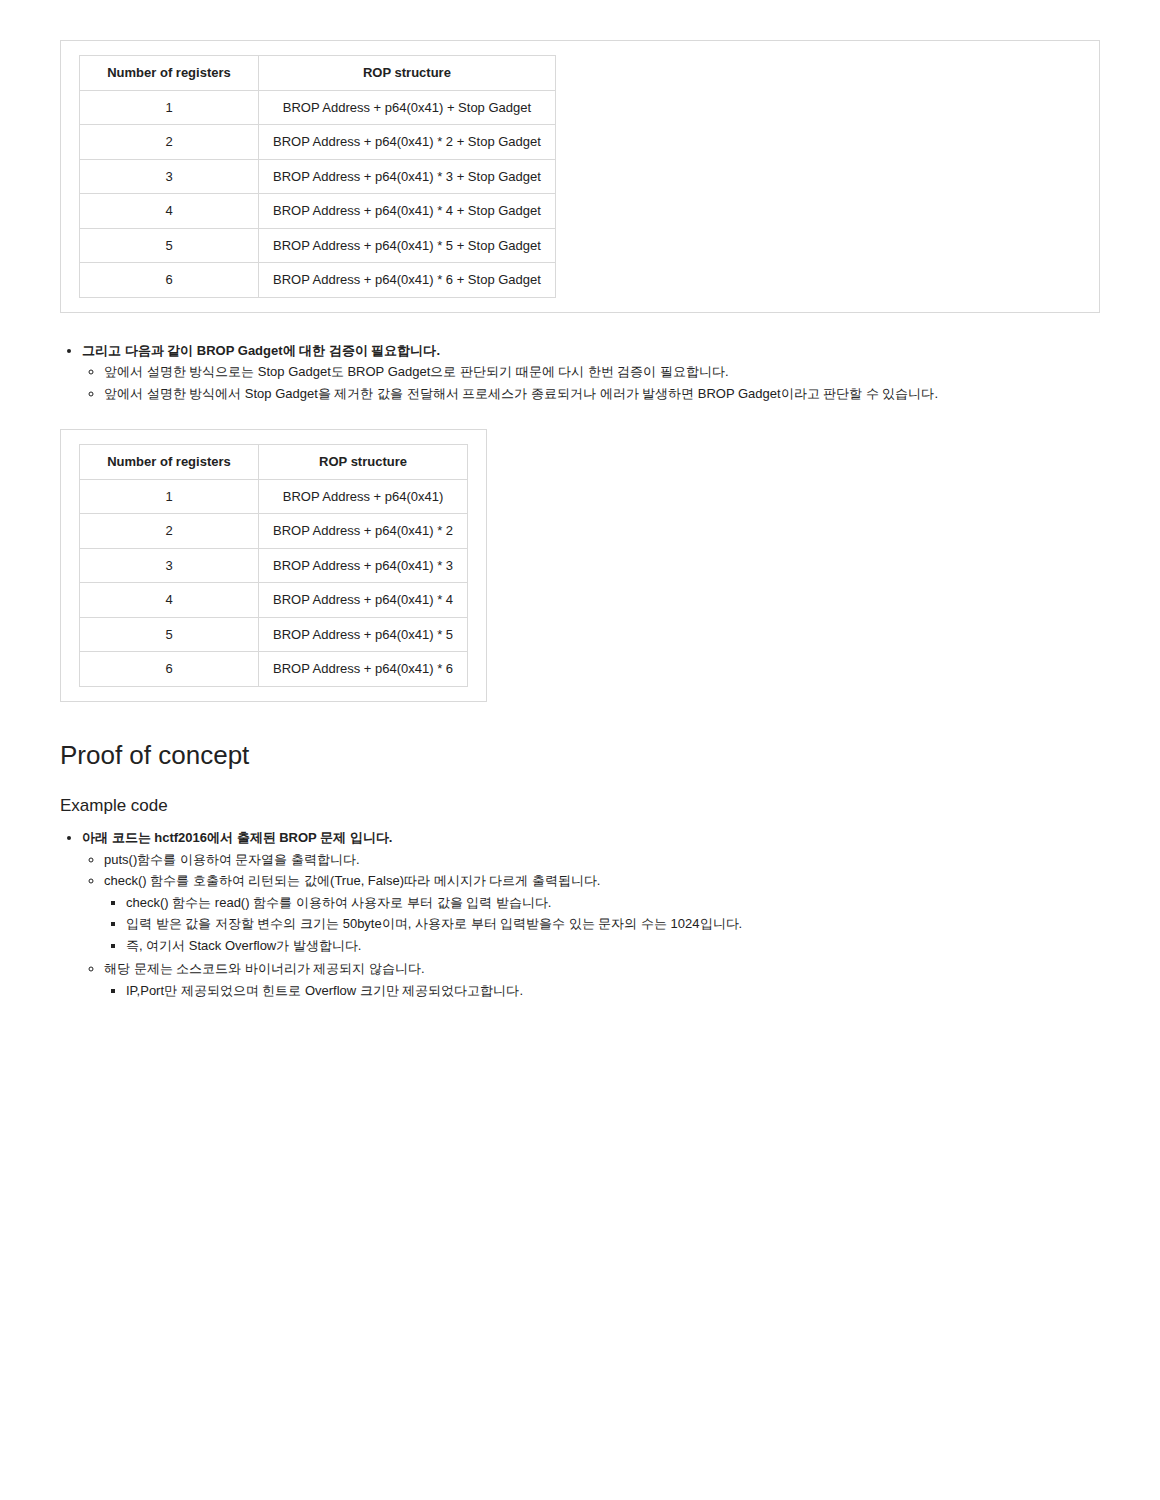| / Number of registers / ROP structure / / --- / --- / / 1 / BROP Address + p64(0x41) + Stop Gadget / / 2 / BROP Address + p64(0x41) * 2 + Stop Gadget / / 3 / BROP Address + p64(0x41) * 3 + Stop Gadget / / 4 / BROP Address + p64(0x41) * 4 + Stop Gadget / / 5 / BROP Address + p64(0x41) * 5 + Stop Gadget / / 6 / BROP Address + p64(0x41) * 6 + Stop Gadget / |
그리고 다음과 같이 BROP Gadget에 대한 검증이 필요합니다.
앞에서 설명한 방식으로는 Stop Gadget도 BROP Gadget으로 판단되기 때문에 다시 한번 검증이 필요합니다.
앞에서 설명한 방식에서 Stop Gadget을 제거한 값을 전달해서 프로세스가 종료되거나 에러가 발생하면 BROP Gadget이라고 판단할 수 있습니다.
| / Number of registers / ROP structure / / --- / --- / / 1 / BROP Address + p64(0x41) / / 2 / BROP Address + p64(0x41) * 2 / / 3 / BROP Address + p64(0x41) * 3 / / 4 / BROP Address + p64(0x41) * 4 / / 5 / BROP Address + p64(0x41) * 5 / / 6 / BROP Address + p64(0x41) * 6 / |
Proof of concept
Example code
아래 코드는 hctf2016에서 출제된 BROP 문제 입니다.
puts()함수를 이용하여 문자열을 출력합니다.
check() 함수를 호출하여 리턴되는 값에(True, False)따라 메시지가 다르게 출력됩니다.
check() 함수는 read() 함수를 이용하여 사용자로 부터 값을 입력 받습니다.
입력 받은 값을 저장할 변수의 크기는 50byte이며, 사용자로 부터 입력받을수 있는 문자의 수는 1024입니다.
즉, 여기서 Stack Overflow가 발생합니다.
해당 문제는 소스코드와 바이너리가 제공되지 않습니다.
IP,Port만 제공되었으며 힌트로 Overflow 크기만 제공되었다고합니다.